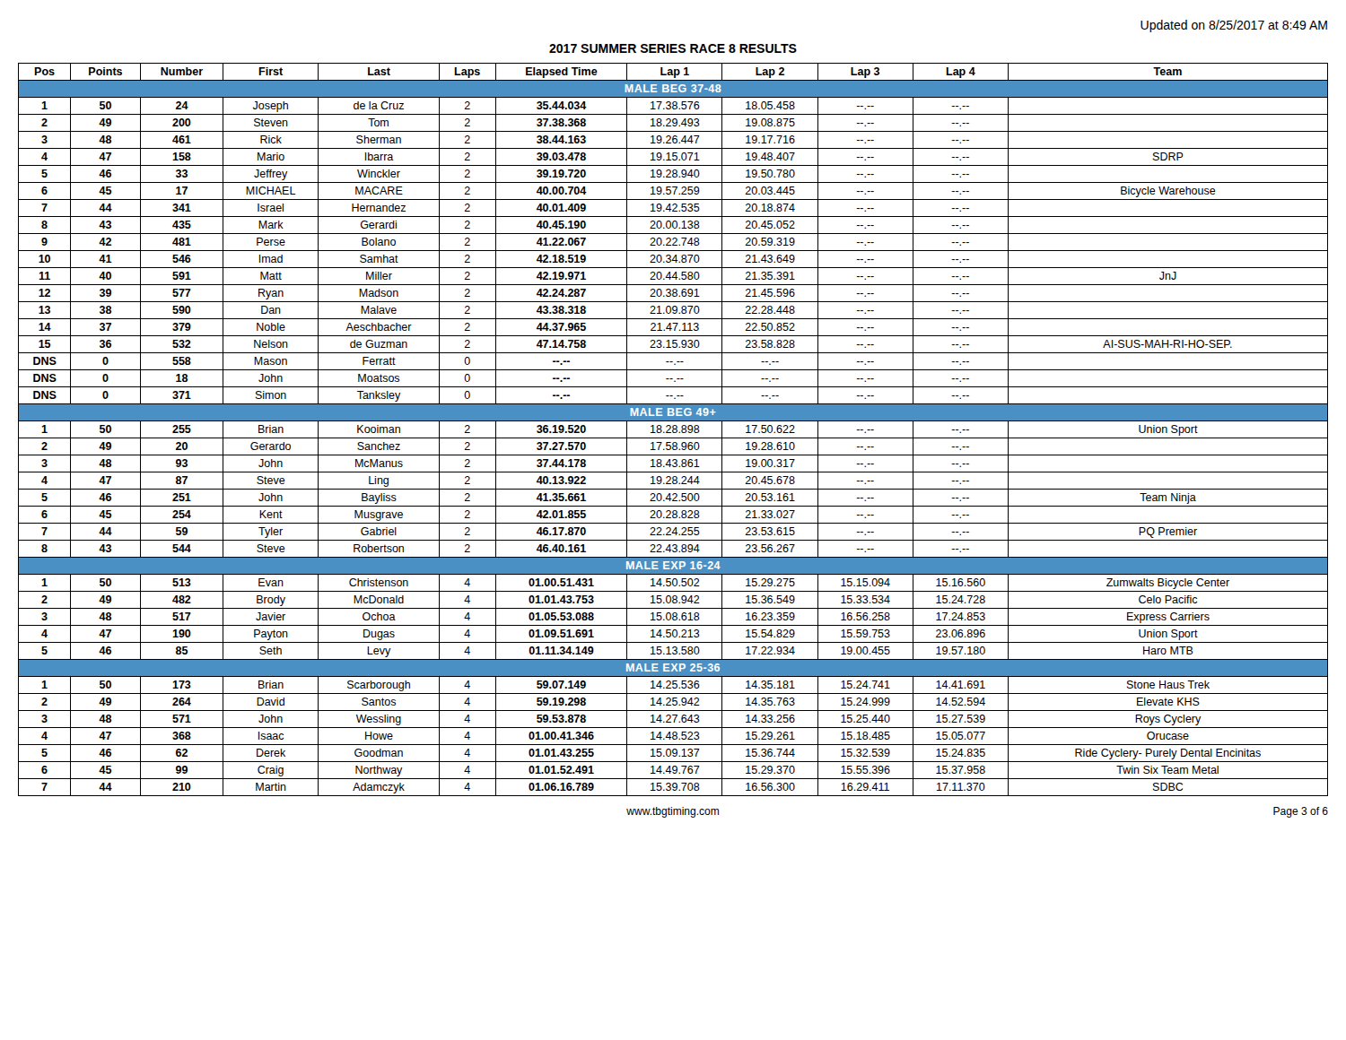Updated on 8/25/2017 at 8:49 AM
2017 SUMMER SERIES RACE 8 RESULTS
| Pos | Points | Number | First | Last | Laps | Elapsed Time | Lap 1 | Lap 2 | Lap 3 | Lap 4 | Team |
| --- | --- | --- | --- | --- | --- | --- | --- | --- | --- | --- | --- |
| MALE BEG 37-48 |
| 1 | 50 | 24 | Joseph | de la Cruz | 2 | 35.44.034 | 17.38.576 | 18.05.458 | --.-- | --.-- | |
| 2 | 49 | 200 | Steven | Tom | 2 | 37.38.368 | 18.29.493 | 19.08.875 | --.-- | --.-- | |
| 3 | 48 | 461 | Rick | Sherman | 2 | 38.44.163 | 19.26.447 | 19.17.716 | --.-- | --.-- | |
| 4 | 47 | 158 | Mario | Ibarra | 2 | 39.03.478 | 19.15.071 | 19.48.407 | --.-- | --.-- | SDRP |
| 5 | 46 | 33 | Jeffrey | Winckler | 2 | 39.19.720 | 19.28.940 | 19.50.780 | --.-- | --.-- | |
| 6 | 45 | 17 | MICHAEL | MACARE | 2 | 40.00.704 | 19.57.259 | 20.03.445 | --.-- | --.-- | Bicycle Warehouse |
| 7 | 44 | 341 | Israel | Hernandez | 2 | 40.01.409 | 19.42.535 | 20.18.874 | --.-- | --.-- | |
| 8 | 43 | 435 | Mark | Gerardi | 2 | 40.45.190 | 20.00.138 | 20.45.052 | --.-- | --.-- | |
| 9 | 42 | 481 | Perse | Bolano | 2 | 41.22.067 | 20.22.748 | 20.59.319 | --.-- | --.-- | |
| 10 | 41 | 546 | Imad | Samhat | 2 | 42.18.519 | 20.34.870 | 21.43.649 | --.-- | --.-- | |
| 11 | 40 | 591 | Matt | Miller | 2 | 42.19.971 | 20.44.580 | 21.35.391 | --.-- | --.-- | JnJ |
| 12 | 39 | 577 | Ryan | Madson | 2 | 42.24.287 | 20.38.691 | 21.45.596 | --.-- | --.-- | |
| 13 | 38 | 590 | Dan | Malave | 2 | 43.38.318 | 21.09.870 | 22.28.448 | --.-- | --.-- | |
| 14 | 37 | 379 | Noble | Aeschbacher | 2 | 44.37.965 | 21.47.113 | 22.50.852 | --.-- | --.-- | |
| 15 | 36 | 532 | Nelson | de Guzman | 2 | 47.14.758 | 23.15.930 | 23.58.828 | --.-- | --.-- | AI-SUS-MAH-RI-HO-SEP. |
| DNS | 0 | 558 | Mason | Ferratt | 0 | --.-- | --.-- | --.-- | --.-- | --.-- | |
| DNS | 0 | 18 | John | Moatsos | 0 | --.-- | --.-- | --.-- | --.-- | --.-- | |
| DNS | 0 | 371 | Simon | Tanksley | 0 | --.-- | --.-- | --.-- | --.-- | --.-- | |
| MALE BEG 49+ |
| 1 | 50 | 255 | Brian | Kooiman | 2 | 36.19.520 | 18.28.898 | 17.50.622 | --.-- | --.-- | Union Sport |
| 2 | 49 | 20 | Gerardo | Sanchez | 2 | 37.27.570 | 17.58.960 | 19.28.610 | --.-- | --.-- | |
| 3 | 48 | 93 | John | McManus | 2 | 37.44.178 | 18.43.861 | 19.00.317 | --.-- | --.-- | |
| 4 | 47 | 87 | Steve | Ling | 2 | 40.13.922 | 19.28.244 | 20.45.678 | --.-- | --.-- | |
| 5 | 46 | 251 | John | Bayliss | 2 | 41.35.661 | 20.42.500 | 20.53.161 | --.-- | --.-- | Team Ninja |
| 6 | 45 | 254 | Kent | Musgrave | 2 | 42.01.855 | 20.28.828 | 21.33.027 | --.-- | --.-- | |
| 7 | 44 | 59 | Tyler | Gabriel | 2 | 46.17.870 | 22.24.255 | 23.53.615 | --.-- | --.-- | PQ Premier |
| 8 | 43 | 544 | Steve | Robertson | 2 | 46.40.161 | 22.43.894 | 23.56.267 | --.-- | --.-- | |
| MALE EXP 16-24 |
| 1 | 50 | 513 | Evan | Christenson | 4 | 01.00.51.431 | 14.50.502 | 15.29.275 | 15.15.094 | 15.16.560 | Zumwalts Bicycle Center |
| 2 | 49 | 482 | Brody | McDonald | 4 | 01.01.43.753 | 15.08.942 | 15.36.549 | 15.33.534 | 15.24.728 | Celo Pacific |
| 3 | 48 | 517 | Javier | Ochoa | 4 | 01.05.53.088 | 15.08.618 | 16.23.359 | 16.56.258 | 17.24.853 | Express Carriers |
| 4 | 47 | 190 | Payton | Dugas | 4 | 01.09.51.691 | 14.50.213 | 15.54.829 | 15.59.753 | 23.06.896 | Union Sport |
| 5 | 46 | 85 | Seth | Levy | 4 | 01.11.34.149 | 15.13.580 | 17.22.934 | 19.00.455 | 19.57.180 | Haro MTB |
| MALE EXP 25-36 |
| 1 | 50 | 173 | Brian | Scarborough | 4 | 59.07.149 | 14.25.536 | 14.35.181 | 15.24.741 | 14.41.691 | Stone Haus Trek |
| 2 | 49 | 264 | David | Santos | 4 | 59.19.298 | 14.25.942 | 14.35.763 | 15.24.999 | 14.52.594 | Elevate KHS |
| 3 | 48 | 571 | John | Wessling | 4 | 59.53.878 | 14.27.643 | 14.33.256 | 15.25.440 | 15.27.539 | Roys Cyclery |
| 4 | 47 | 368 | Isaac | Howe | 4 | 01.00.41.346 | 14.48.523 | 15.29.261 | 15.18.485 | 15.05.077 | Orucase |
| 5 | 46 | 62 | Derek | Goodman | 4 | 01.01.43.255 | 15.09.137 | 15.36.744 | 15.32.539 | 15.24.835 | Ride Cyclery- Purely Dental Encinitas |
| 6 | 45 | 99 | Craig | Northway | 4 | 01.01.52.491 | 14.49.767 | 15.29.370 | 15.55.396 | 15.37.958 | Twin Six Team Metal |
| 7 | 44 | 210 | Martin | Adamczyk | 4 | 01.06.16.789 | 15.39.708 | 16.56.300 | 16.29.411 | 17.11.370 | SDBC |
www.tbgtiming.com Page 3 of 6